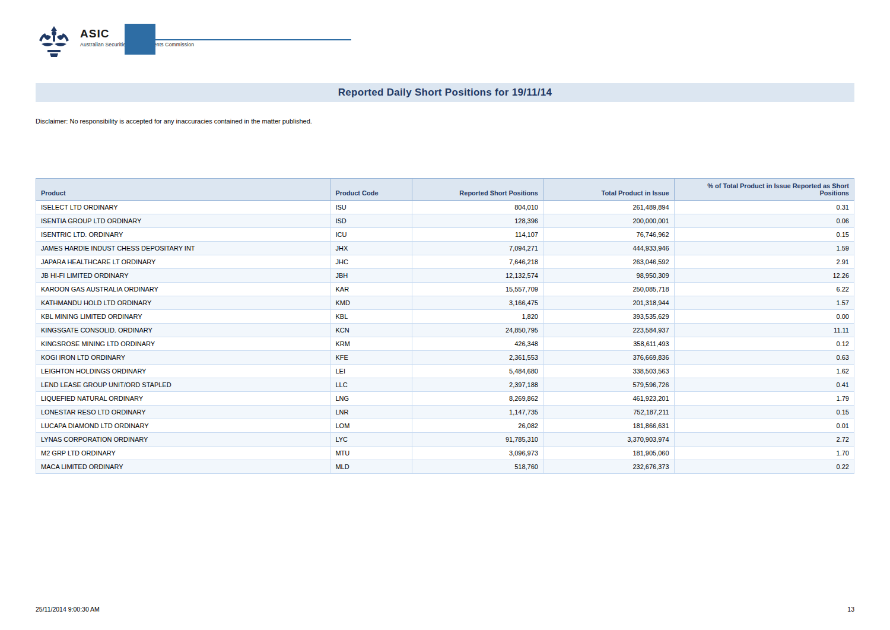ASIC
Australian Securities & Investments Commission
Reported Daily Short Positions for 19/11/14
Disclaimer: No responsibility is accepted for any inaccuracies contained in the matter published.
| Product | Product Code | Reported Short Positions | Total Product in Issue | % of Total Product in Issue Reported as Short Positions |
| --- | --- | --- | --- | --- |
| ISELECT LTD ORDINARY | ISU | 804,010 | 261,489,894 | 0.31 |
| ISENTIA GROUP LTD ORDINARY | ISD | 128,396 | 200,000,001 | 0.06 |
| ISENTRIC LTD. ORDINARY | ICU | 114,107 | 76,746,962 | 0.15 |
| JAMES HARDIE INDUST CHESS DEPOSITARY INT | JHX | 7,094,271 | 444,933,946 | 1.59 |
| JAPARA HEALTHCARE LT ORDINARY | JHC | 7,646,218 | 263,046,592 | 2.91 |
| JB HI-FI LIMITED ORDINARY | JBH | 12,132,574 | 98,950,309 | 12.26 |
| KAROON GAS AUSTRALIA ORDINARY | KAR | 15,557,709 | 250,085,718 | 6.22 |
| KATHMANDU HOLD LTD ORDINARY | KMD | 3,166,475 | 201,318,944 | 1.57 |
| KBL MINING LIMITED ORDINARY | KBL | 1,820 | 393,535,629 | 0.00 |
| KINGSGATE CONSOLID. ORDINARY | KCN | 24,850,795 | 223,584,937 | 11.11 |
| KINGSROSE MINING LTD ORDINARY | KRM | 426,348 | 358,611,493 | 0.12 |
| KOGI IRON LTD ORDINARY | KFE | 2,361,553 | 376,669,836 | 0.63 |
| LEIGHTON HOLDINGS ORDINARY | LEI | 5,484,680 | 338,503,563 | 1.62 |
| LEND LEASE GROUP UNIT/ORD STAPLED | LLC | 2,397,188 | 579,596,726 | 0.41 |
| LIQUEFIED NATURAL ORDINARY | LNG | 8,269,862 | 461,923,201 | 1.79 |
| LONESTAR RESO LTD ORDINARY | LNR | 1,147,735 | 752,187,211 | 0.15 |
| LUCAPA DIAMOND LTD ORDINARY | LOM | 26,082 | 181,866,631 | 0.01 |
| LYNAS CORPORATION ORDINARY | LYC | 91,785,310 | 3,370,903,974 | 2.72 |
| M2 GRP LTD ORDINARY | MTU | 3,096,973 | 181,905,060 | 1.70 |
| MACA LIMITED ORDINARY | MLD | 518,760 | 232,676,373 | 0.22 |
25/11/2014 9:00:30 AM 13